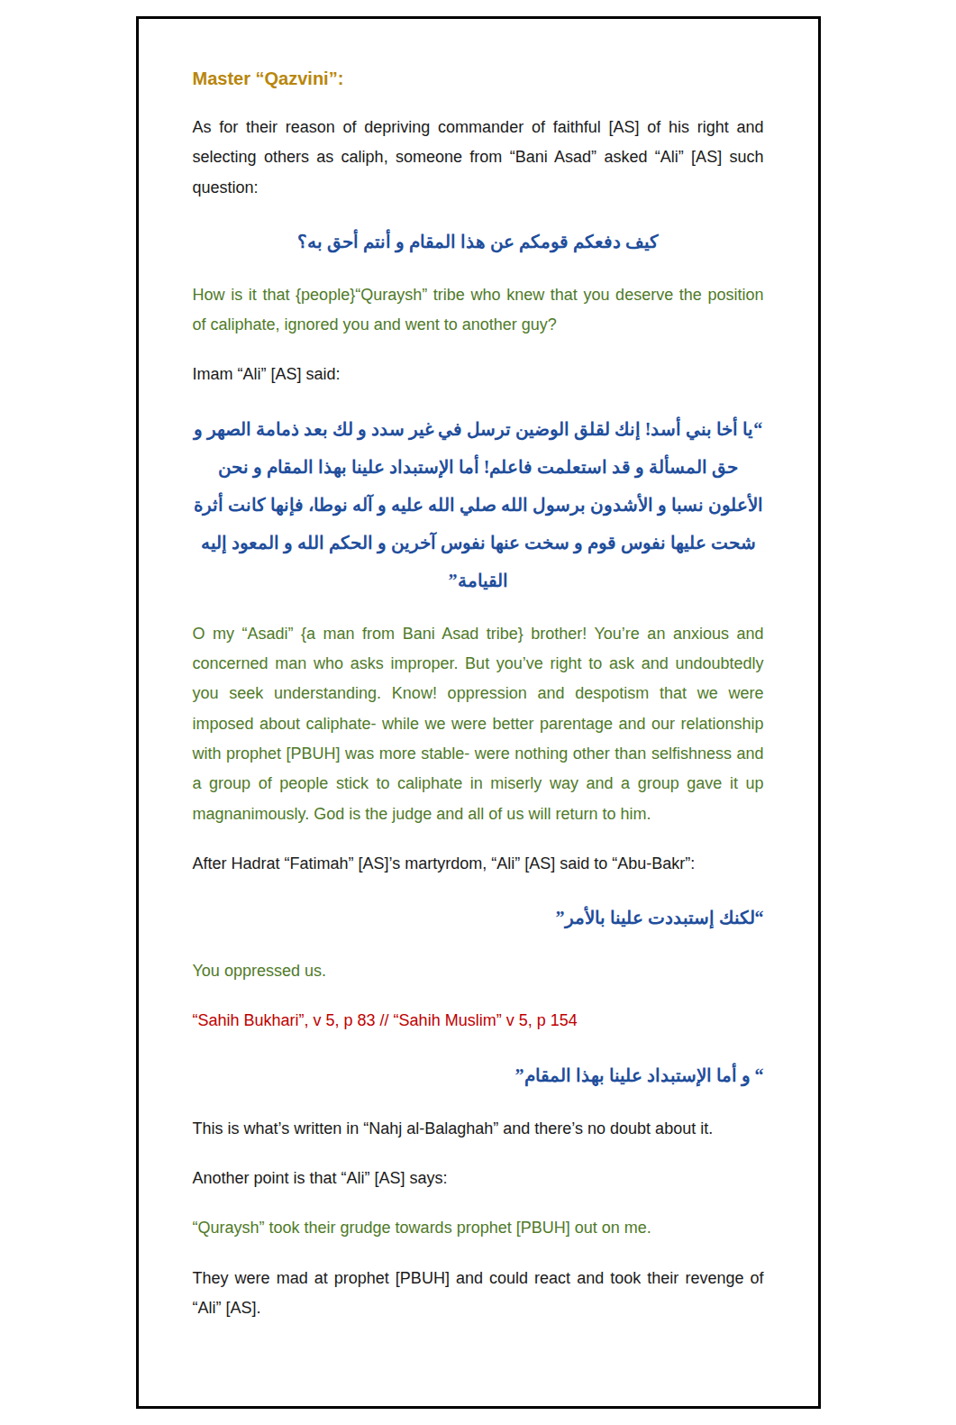Master “Qazvini”:
As for their reason of depriving commander of faithful [AS] of his right and selecting others as caliph, someone from “Bani Asad” asked “Ali” [AS] such question:
كيف دفعكم قومكم عن هذا المقام و أنتم أحق به؟
How is it that {people}“Quraysh” tribe who knew that you deserve the position of caliphate, ignored you and went to another guy?
Imam “Ali” [AS] said:
“يا أخا بني أسد! إنك لقلق الوضين ترسل في غير سدد و لك بعد ذمامة الصهر و حق المسألة و قد استعلمت فاعلم! أما الإستبداد علينا بهذا المقام و نحن الأعلون نسبا و الأشدون برسول الله صلي الله عليه و آله نوطا، فإنها كانت أثرة شحت عليها نفوس قوم و سخت عنها نفوس آخرين و الحكم الله و المعود إليه القيامة”
O my “Asadi” {a man from Bani Asad tribe} brother! You’re an anxious and concerned man who asks improper. But you’ve right to ask and undoubtedly you seek understanding. Know! oppression and despotism that we were imposed about caliphate- while we were better parentage and our relationship with prophet [PBUH] was more stable- were nothing other than selfishness and a group of people stick to caliphate in miserly way and a group gave it up magnanimously. God is the judge and all of us will return to him.
After Hadrat “Fatimah” [AS]’s martyrdom, “Ali” [AS] said to “Abu-Bakr”:
“لكنك إستبددت علينا بالأمر”
You oppressed us.
“Sahih Bukhari”, v 5, p 83 // “Sahih Muslim” v 5, p 154
“ و أما الإستبداد علينا بهذا المقام”
This is what’s written in “Nahj al-Balaghah” and there’s no doubt about it.
Another point is that “Ali” [AS] says:
“Quraysh” took their grudge towards prophet [PBUH] out on me.
They were mad at prophet [PBUH] and could react and took their revenge of “Ali” [AS].